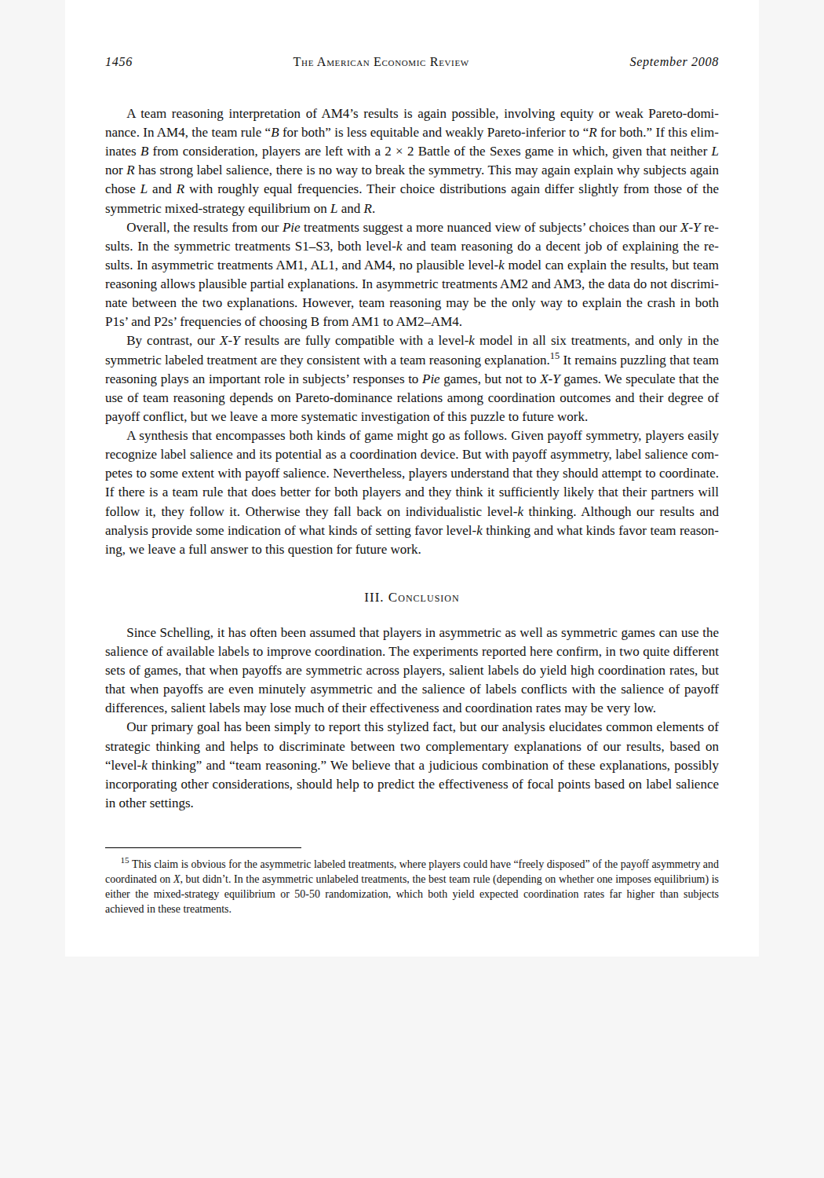1456 The American Economic Review September 2008
A team reasoning interpretation of AM4’s results is again possible, involving equity or weak Pareto-dominance. In AM4, the team rule “B for both” is less equitable and weakly Pareto-inferior to “R for both.” If this eliminates B from consideration, players are left with a 2 × 2 Battle of the Sexes game in which, given that neither L nor R has strong label salience, there is no way to break the symmetry. This may again explain why subjects again chose L and R with roughly equal frequencies. Their choice distributions again differ slightly from those of the symmetric mixed-strategy equilibrium on L and R.
Overall, the results from our Pie treatments suggest a more nuanced view of subjects’ choices than our X-Y results. In the symmetric treatments S1–S3, both level-k and team reasoning do a decent job of explaining the results. In asymmetric treatments AM1, AL1, and AM4, no plausible level-k model can explain the results, but team reasoning allows plausible partial explanations. In asymmetric treatments AM2 and AM3, the data do not discriminate between the two explanations. However, team reasoning may be the only way to explain the crash in both P1s’ and P2s’ frequencies of choosing B from AM1 to AM2–AM4.
By contrast, our X-Y results are fully compatible with a level-k model in all six treatments, and only in the symmetric labeled treatment are they consistent with a team reasoning explanation.15 It remains puzzling that team reasoning plays an important role in subjects’ responses to Pie games, but not to X-Y games. We speculate that the use of team reasoning depends on Pareto-dominance relations among coordination outcomes and their degree of payoff conflict, but we leave a more systematic investigation of this puzzle to future work.
A synthesis that encompasses both kinds of game might go as follows. Given payoff symmetry, players easily recognize label salience and its potential as a coordination device. But with payoff asymmetry, label salience competes to some extent with payoff salience. Nevertheless, players understand that they should attempt to coordinate. If there is a team rule that does better for both players and they think it sufficiently likely that their partners will follow it, they follow it. Otherwise they fall back on individualistic level-k thinking. Although our results and analysis provide some indication of what kinds of setting favor level-k thinking and what kinds favor team reasoning, we leave a full answer to this question for future work.
III. Conclusion
Since Schelling, it has often been assumed that players in asymmetric as well as symmetric games can use the salience of available labels to improve coordination. The experiments reported here confirm, in two quite different sets of games, that when payoffs are symmetric across players, salient labels do yield high coordination rates, but that when payoffs are even minutely asymmetric and the salience of labels conflicts with the salience of payoff differences, salient labels may lose much of their effectiveness and coordination rates may be very low.
Our primary goal has been simply to report this stylized fact, but our analysis elucidates common elements of strategic thinking and helps to discriminate between two complementary explanations of our results, based on “level-k thinking” and “team reasoning.” We believe that a judicious combination of these explanations, possibly incorporating other considerations, should help to predict the effectiveness of focal points based on label salience in other settings.
15 This claim is obvious for the asymmetric labeled treatments, where players could have “freely disposed” of the payoff asymmetry and coordinated on X, but didn’t. In the asymmetric unlabeled treatments, the best team rule (depending on whether one imposes equilibrium) is either the mixed-strategy equilibrium or 50-50 randomization, which both yield expected coordination rates far higher than subjects achieved in these treatments.